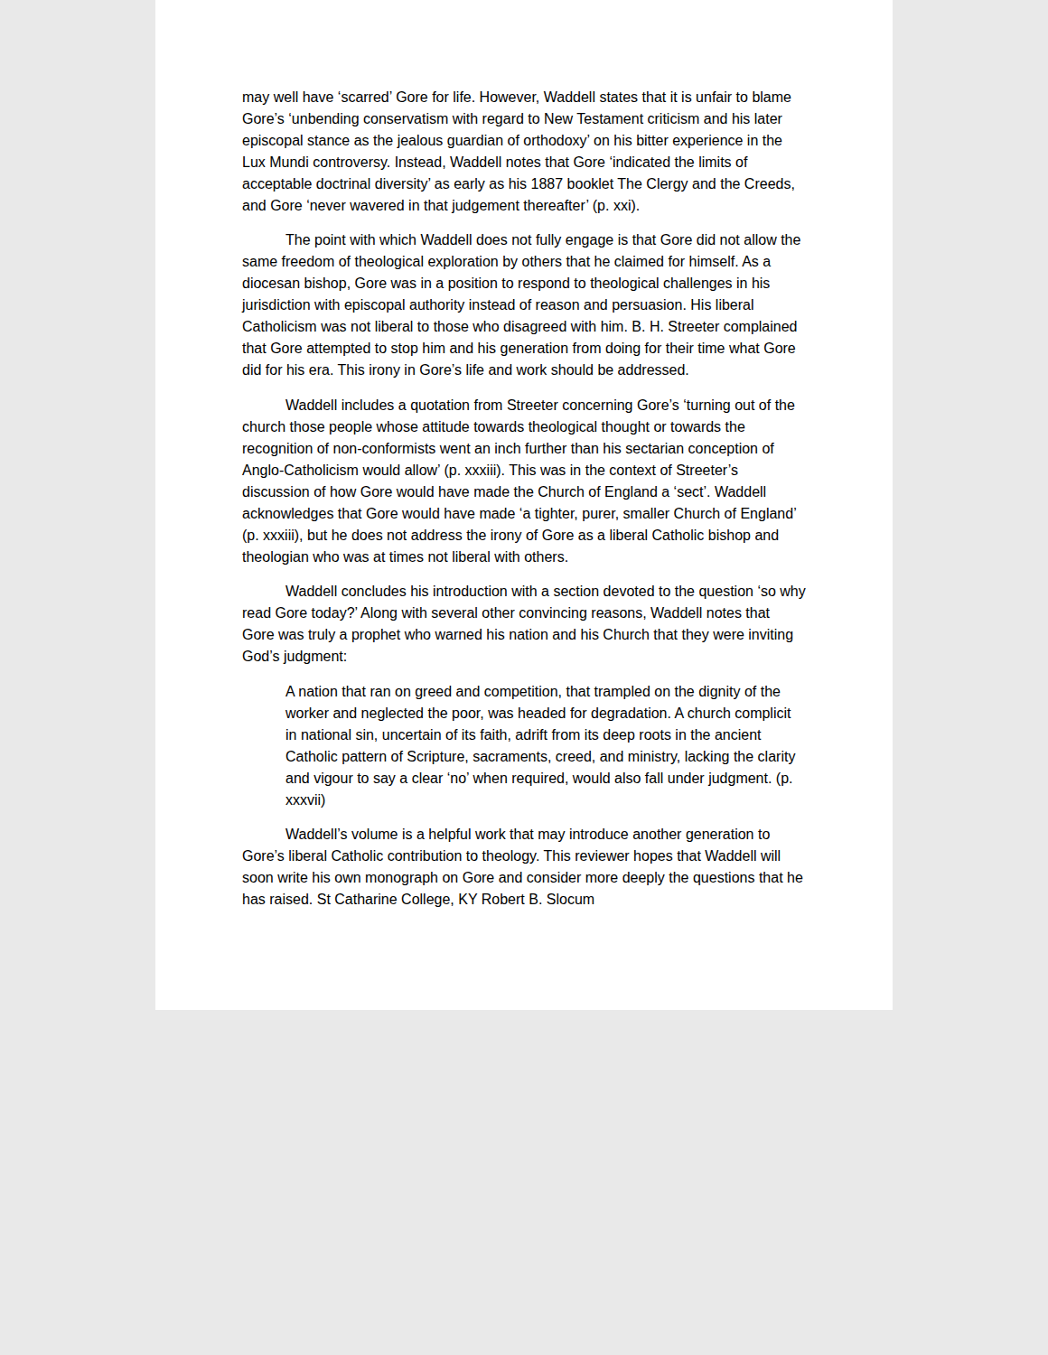may well have ‘scarred’ Gore for life. However, Waddell states that it is unfair to blame Gore’s ‘unbending conservatism with regard to New Testament criticism and his later episcopal stance as the jealous guardian of orthodoxy’ on his bitter experience in the Lux Mundi controversy. Instead, Waddell notes that Gore ‘indicated the limits of acceptable doctrinal diversity’ as early as his 1887 booklet The Clergy and the Creeds, and Gore ‘never wavered in that judgement thereafter’ (p. xxi).
The point with which Waddell does not fully engage is that Gore did not allow the same freedom of theological exploration by others that he claimed for himself. As a diocesan bishop, Gore was in a position to respond to theological challenges in his jurisdiction with episcopal authority instead of reason and persuasion. His liberal Catholicism was not liberal to those who disagreed with him. B. H. Streeter complained that Gore attempted to stop him and his generation from doing for their time what Gore did for his era. This irony in Gore’s life and work should be addressed.
Waddell includes a quotation from Streeter concerning Gore’s ‘turning out of the church those people whose attitude towards theological thought or towards the recognition of non-conformists went an inch further than his sectarian conception of Anglo-Catholicism would allow’ (p. xxxiii). This was in the context of Streeter’s discussion of how Gore would have made the Church of England a ‘sect’. Waddell acknowledges that Gore would have made ‘a tighter, purer, smaller Church of England’ (p. xxxiii), but he does not address the irony of Gore as a liberal Catholic bishop and theologian who was at times not liberal with others.
Waddell concludes his introduction with a section devoted to the question ‘so why read Gore today?’ Along with several other convincing reasons, Waddell notes that Gore was truly a prophet who warned his nation and his Church that they were inviting God’s judgment:
A nation that ran on greed and competition, that trampled on the dignity of the worker and neglected the poor, was headed for degradation. A church complicit in national sin, uncertain of its faith, adrift from its deep roots in the ancient Catholic pattern of Scripture, sacraments, creed, and ministry, lacking the clarity and vigour to say a clear ‘no’ when required, would also fall under judgment. (p. xxxvii)
Waddell’s volume is a helpful work that may introduce another generation to Gore’s liberal Catholic contribution to theology. This reviewer hopes that Waddell will soon write his own monograph on Gore and consider more deeply the questions that he has raised. St Catharine College, KY Robert B. Slocum